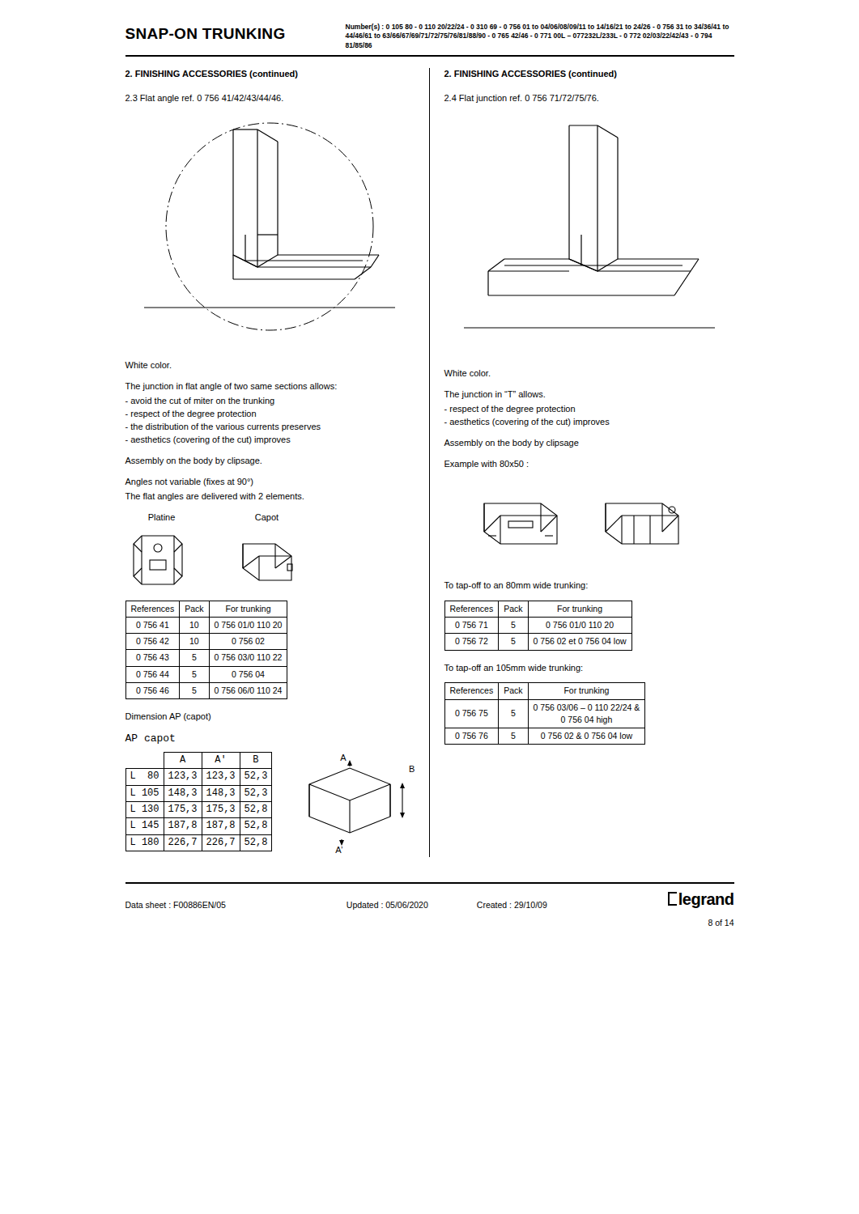SNAP-ON TRUNKING
Number(s) : 0 105 80 - 0 110 20/22/24 - 0 310 69 - 0 756 01 to 04/06/08/09/11 to 14/16/21 to 24/26 - 0 756 31 to 34/36/41 to 44/46/61 to 63/66/67/69/71/72/75/76/81/88/90 - 0 765 42/46 - 0 771 00L – 077232L/233L - 0 772 02/03/22/42/43 - 0 794 81/85/86
2. FINISHING ACCESSORIES (continued)
2.3 Flat angle ref. 0 756 41/42/43/44/46.
White color.
The junction in flat angle of two same sections allows:
avoid the cut of miter on the trunking
respect of the degree protection
the distribution of the various currents preserves
aesthetics (covering of the cut) improves
Assembly on the body by clipsage.
Angles not variable (fixes at 90°)
The flat angles are delivered with 2 elements.
Platine
Capot
| References | Pack | For trunking |
| --- | --- | --- |
| 0 756 41 | 10 | 0 756 01/0 110 20 |
| 0 756 42 | 10 | 0 756 02 |
| 0 756 43 | 5 | 0 756 03/0 110 22 |
| 0 756 44 | 5 | 0 756 04 |
| 0 756 46 | 5 | 0 756 06/0 110 24 |
Dimension AP (capot)
AP capot
| | A | A' | B |
| --- | --- | --- | --- |
| L 80 | 123,3 | 123,3 | 52,3 |
| L 105 | 148,3 | 148,3 | 52,3 |
| L 130 | 175,3 | 175,3 | 52,8 |
| L 145 | 187,8 | 187,8 | 52,8 |
| L 180 | 226,7 | 226,7 | 52,8 |
A B A’
2. FINISHING ACCESSORIES (continued)
2.4 Flat junction ref. 0 756 71/72/75/76.
White color.
The junction in “T” allows.
respect of the degree protection
aesthetics (covering of the cut) improves
Assembly on the body by clipsage
Example with 80x50 :
To tap-off to an 80mm wide trunking:
| References | Pack | For trunking |
| --- | --- | --- |
| 0 756 71 | 5 | 0 756 01/0 110 20 |
| 0 756 72 | 5 | 0 756 02 et 0 756 04 low |
To tap-off an 105mm wide trunking:
| References | Pack | For trunking |
| --- | --- | --- |
| 0 756 75 | 5 | 0 756 03/06 – 0 110 22/24 & 0 756 04 high |
| 0 756 76 | 5 | 0 756 02 & 0 756 04 low |
Data sheet : F00886EN/05
Updated : 05/06/2020 Created : 29/10/09
legrand
8 of 14